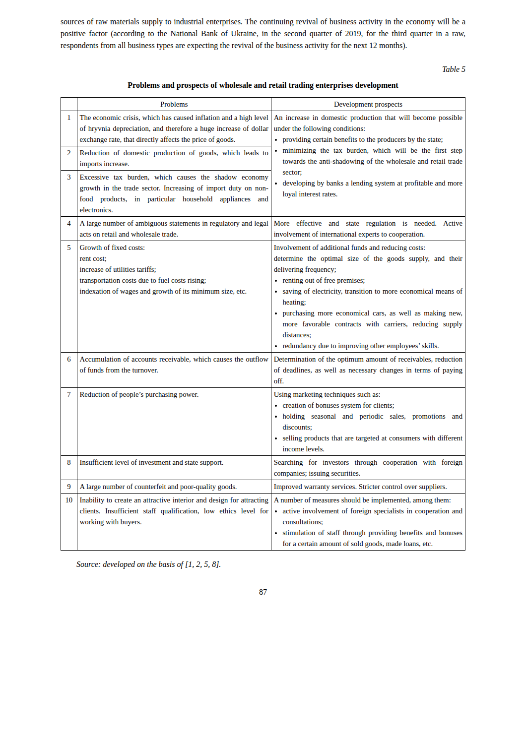sources of raw materials supply to industrial enterprises. The continuing revival of business activity in the economy will be a positive factor (according to the National Bank of Ukraine, in the second quarter of 2019, for the third quarter in a raw, respondents from all business types are expecting the revival of the business activity for the next 12 months).
Table 5
Problems and prospects of wholesale and retail trading enterprises development
| | Problems | Development prospects |
| --- | --- | --- |
| 1 | The economic crisis, which has caused inflation and a high level of hryvnia depreciation, and therefore a huge increase of dollar exchange rate, that directly affects the price of goods. | An increase in domestic production that will become possible under the following conditions: providing certain benefits to the producers by the state; minimizing the tax burden, which will be the first step towards the anti-shadowing of the wholesale and retail trade sector; developing by banks a lending system at profitable and more loyal interest rates. |
| 2 | Reduction of domestic production of goods, which leads to imports increase. |
| 3 | Excessive tax burden, which causes the shadow economy growth in the trade sector. Increasing of import duty on non-food products, in particular household appliances and electronics. |
| 4 | A large number of ambiguous statements in regulatory and legal acts on retail and wholesale trade. | More effective and state regulation is needed. Active involvement of international experts to cooperation. |
| 5 | Growth of fixed costs: rent cost; increase of utilities tariffs; transportation costs due to fuel costs rising; indexation of wages and growth of its minimum size, etc. | Involvement of additional funds and reducing costs: determine the optimal size of the goods supply, and their delivering frequency; renting out of free premises; saving of electricity, transition to more economical means of heating; purchasing more economical cars, as well as making new, more favorable contracts with carriers, reducing supply distances; redundancy due to improving other employees’ skills. |
| 6 | Accumulation of accounts receivable, which causes the outflow of funds from the turnover. | Determination of the optimum amount of receivables, reduction of deadlines, as well as necessary changes in terms of paying off. |
| 7 | Reduction of people’s purchasing power. | Using marketing techniques such as: creation of bonuses system for clients; holding seasonal and periodic sales, promotions and discounts; selling products that are targeted at consumers with different income levels. |
| 8 | Insufficient level of investment and state support. | Searching for investors through cooperation with foreign companies; issuing securities. |
| 9 | A large number of counterfeit and poor-quality goods. | Improved warranty services. Stricter control over suppliers. |
| 10 | Inability to create an attractive interior and design for attracting clients. Insufficient staff qualification, low ethics level for working with buyers. | A number of measures should be implemented, among them: active involvement of foreign specialists in cooperation and consultations; stimulation of staff through providing benefits and bonuses for a certain amount of sold goods, made loans, etc. |
Source: developed on the basis of [1, 2, 5, 8].
87